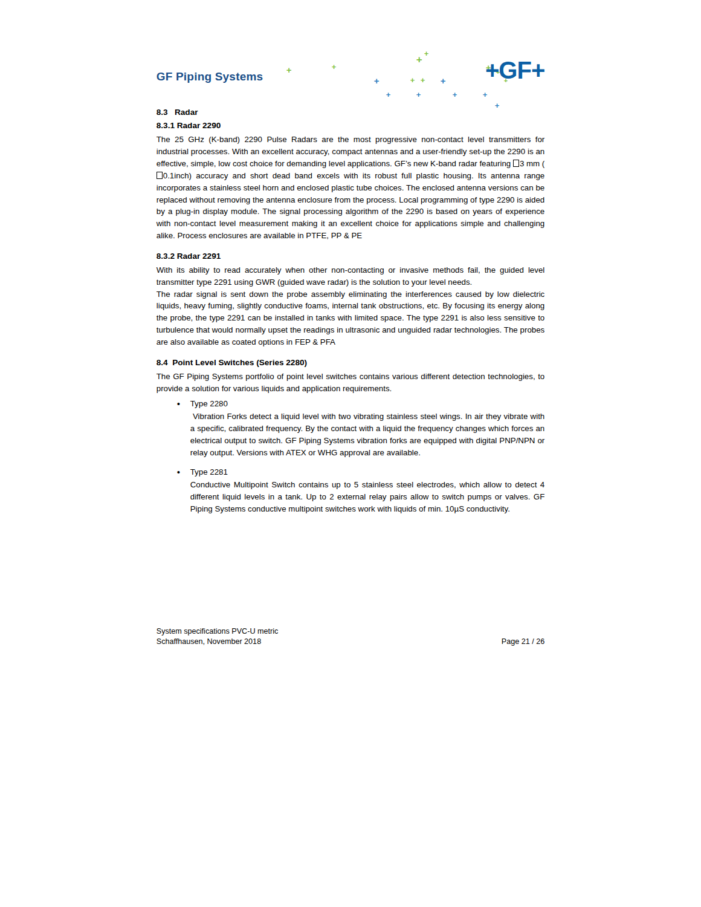+ + + + + + + + + + + + + + + +
GF Piping Systems
+GF+
8.3 Radar
8.3.1 Radar 2290
The 25 GHz (K-band) 2290 Pulse Radars are the most progressive non-contact level transmitters for industrial processes. With an excellent accuracy, compact antennas and a user-friendly set-up the 2290 is an effective, simple, low cost choice for demanding level applications. GF’s new K-band radar featuring 3 mm ( 0.1inch) accuracy and short dead band excels with its robust full plastic housing. Its antenna range incorporates a stainless steel horn and enclosed plastic tube choices. The enclosed antenna versions can be replaced without removing the antenna enclosure from the process. Local programming of type 2290 is aided by a plug-in display module. The signal processing algorithm of the 2290 is based on years of experience with non-contact level measurement making it an excellent choice for applications simple and challenging alike. Process enclosures are available in PTFE, PP & PE
8.3.2 Radar 2291
With its ability to read accurately when other non-contacting or invasive methods fail, the guided level transmitter type 2291 using GWR (guided wave radar) is the solution to your level needs.
The radar signal is sent down the probe assembly eliminating the interferences caused by low dielectric liquids, heavy fuming, slightly conductive foams, internal tank obstructions, etc. By focusing its energy along the probe, the type 2291 can be installed in tanks with limited space. The type 2291 is also less sensitive to turbulence that would normally upset the readings in ultrasonic and unguided radar technologies. The probes are also available as coated options in FEP & PFA
8.4 Point Level Switches (Series 2280)
The GF Piping Systems portfolio of point level switches contains various different detection technologies, to provide a solution for various liquids and application requirements.
Type 2280 Vibration Forks detect a liquid level with two vibrating stainless steel wings. In air they vibrate with a specific, calibrated frequency. By the contact with a liquid the frequency changes which forces an electrical output to switch. GF Piping Systems vibration forks are equipped with digital PNP/NPN or relay output. Versions with ATEX or WHG approval are available.
Type 2281 Conductive Multipoint Switch contains up to 5 stainless steel electrodes, which allow to detect 4 different liquid levels in a tank. Up to 2 external relay pairs allow to switch pumps or valves. GF Piping Systems conductive multipoint switches work with liquids of min. 10µS conductivity.
System specifications PVC-U metric
Schaffhausen, November 2018
Page 21 / 26